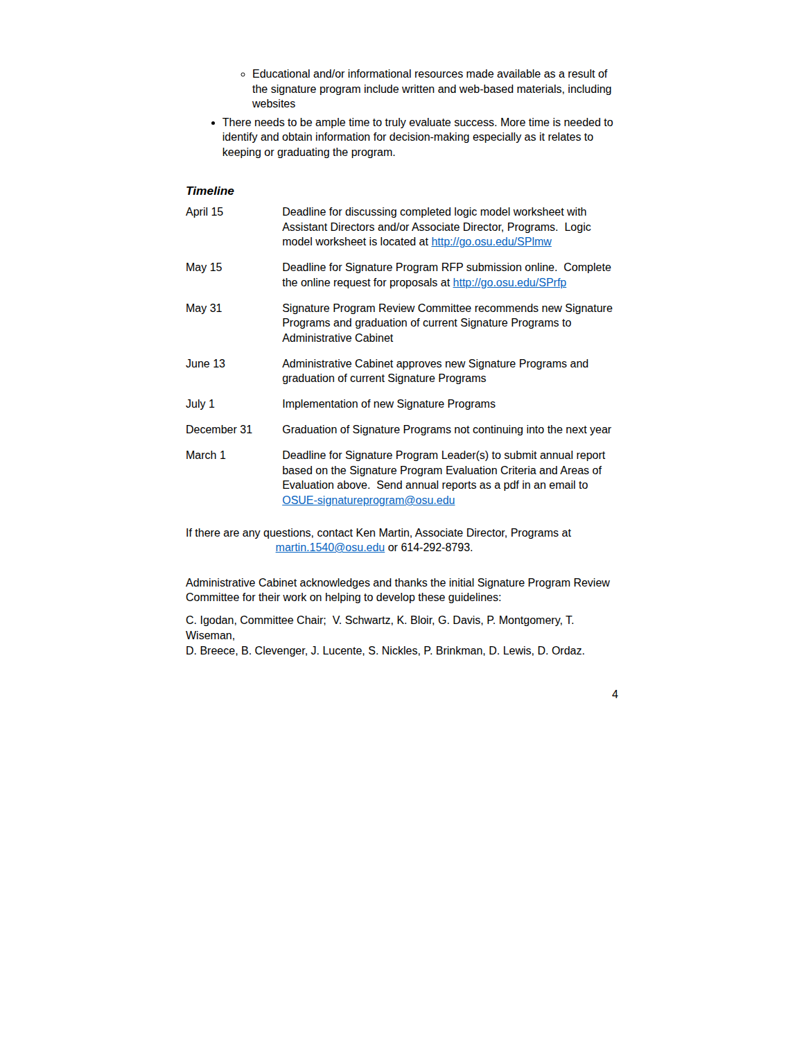Educational and/or informational resources made available as a result of the signature program include written and web-based materials, including websites
There needs to be ample time to truly evaluate success. More time is needed to identify and obtain information for decision-making especially as it relates to keeping or graduating the program.
Timeline
| April 15 | Deadline for discussing completed logic model worksheet with Assistant Directors and/or Associate Director, Programs. Logic model worksheet is located at http://go.osu.edu/SPlmw |
| May 15 | Deadline for Signature Program RFP submission online. Complete the online request for proposals at http://go.osu.edu/SPrfp |
| May 31 | Signature Program Review Committee recommends new Signature Programs and graduation of current Signature Programs to Administrative Cabinet |
| June 13 | Administrative Cabinet approves new Signature Programs and graduation of current Signature Programs |
| July 1 | Implementation of new Signature Programs |
| December 31 | Graduation of Signature Programs not continuing into the next year |
| March 1 | Deadline for Signature Program Leader(s) to submit annual report based on the Signature Program Evaluation Criteria and Areas of Evaluation above. Send annual reports as a pdf in an email to OSUE-signatureprogram@osu.edu |
If there are any questions, contact Ken Martin, Associate Director, Programs at
martin.1540@osu.edu or 614-292-8793.
Administrative Cabinet acknowledges and thanks the initial Signature Program Review Committee for their work on helping to develop these guidelines:
C. Igodan, Committee Chair; V. Schwartz, K. Bloir, G. Davis, P. Montgomery, T. Wiseman,
D. Breece, B. Clevenger, J. Lucente, S. Nickles, P. Brinkman, D. Lewis, D. Ordaz.
4